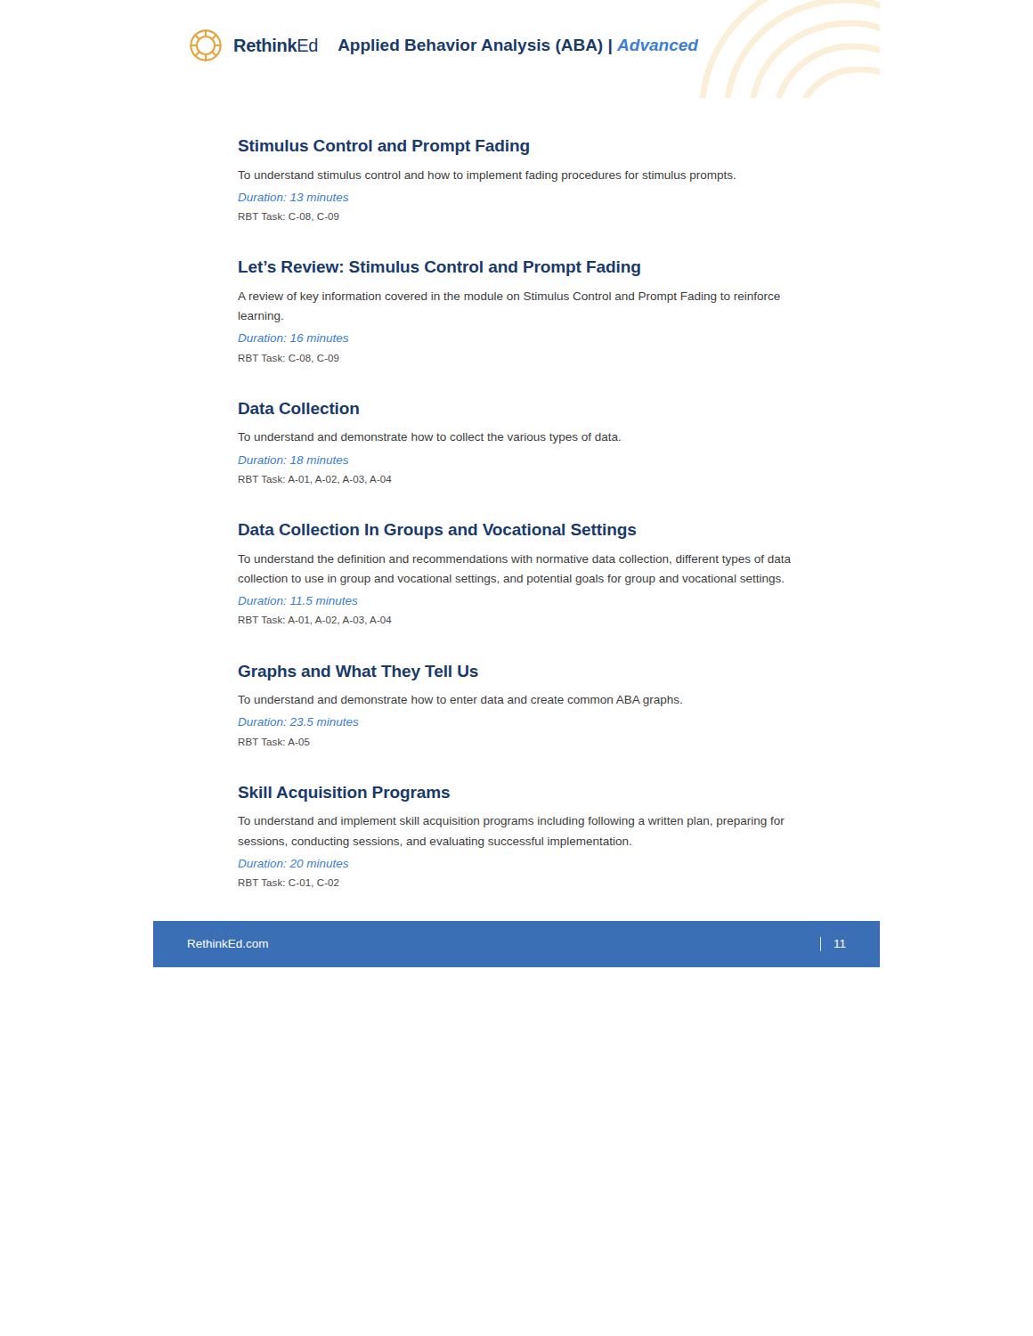RethinkEd Applied Behavior Analysis (ABA) | Advanced
Stimulus Control and Prompt Fading
To understand stimulus control and how to implement fading procedures for stimulus prompts.
Duration: 13 minutes
RBT Task: C-08, C-09
Let’s Review: Stimulus Control and Prompt Fading
A review of key information covered in the module on Stimulus Control and Prompt Fading to reinforce learning.
Duration: 16 minutes
RBT Task: C-08, C-09
Data Collection
To understand and demonstrate how to collect the various types of data.
Duration: 18 minutes
RBT Task: A-01, A-02, A-03, A-04
Data Collection In Groups and Vocational Settings
To understand the definition and recommendations with normative data collection, different types of data collection to use in group and vocational settings, and potential goals for group and vocational settings.
Duration: 11.5 minutes
RBT Task: A-01, A-02, A-03, A-04
Graphs and What They Tell Us
To understand and demonstrate how to enter data and create common ABA graphs.
Duration: 23.5 minutes
RBT Task: A-05
Skill Acquisition Programs
To understand and implement skill acquisition programs including following a written plan, preparing for sessions, conducting sessions, and evaluating successful implementation.
Duration: 20 minutes
RBT Task: C-01, C-02
RethinkEd.com
11